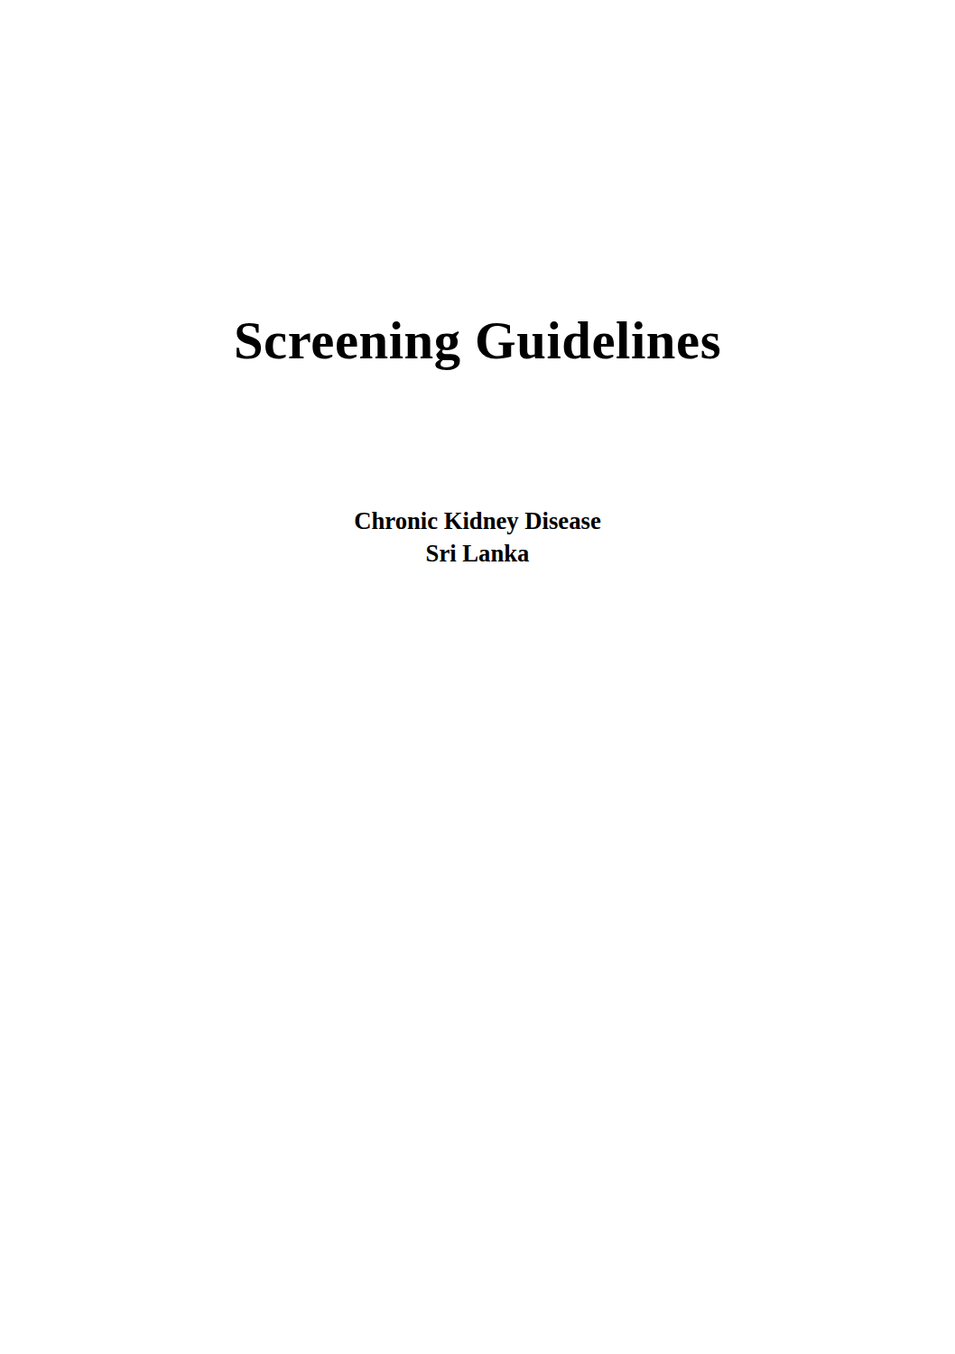Screening Guidelines
Chronic Kidney Disease Sri Lanka